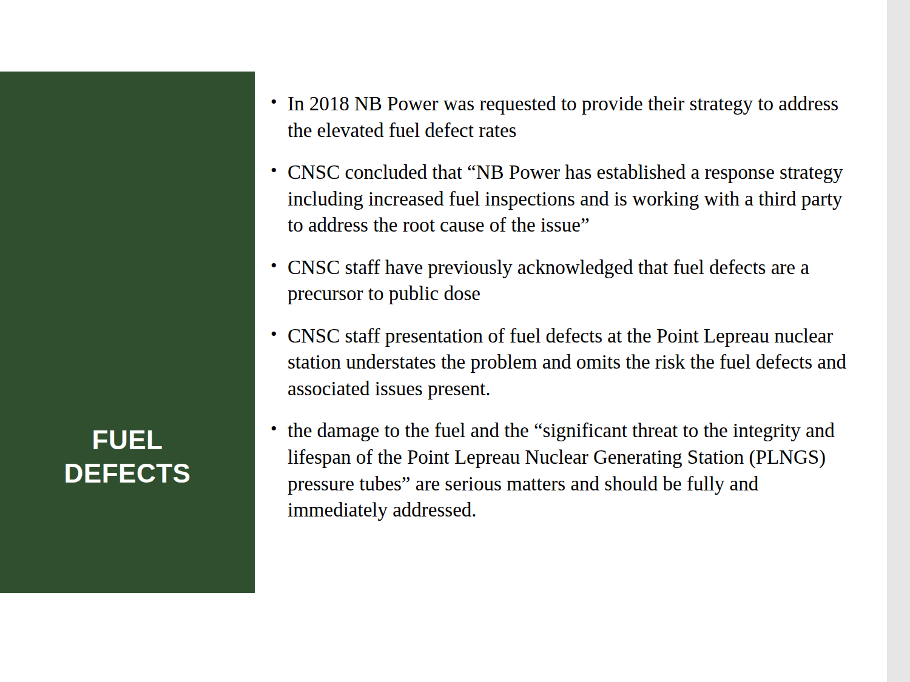FUEL
DEFECTS
In 2018 NB Power was requested to provide their strategy to address the elevated fuel defect rates
CNSC concluded that “NB Power has established a response strategy including increased fuel inspections and is working with a third party to address the root cause of the issue”
CNSC staff have previously acknowledged that fuel defects are a precursor to public dose
CNSC staff presentation of fuel defects at the Point Lepreau nuclear station understates the problem and omits the risk the fuel defects and associated issues present.
the damage to the fuel and the “significant threat to the integrity and lifespan of the Point Lepreau Nuclear Generating Station (PLNGS) pressure tubes” are serious matters and should be fully and immediately addressed.